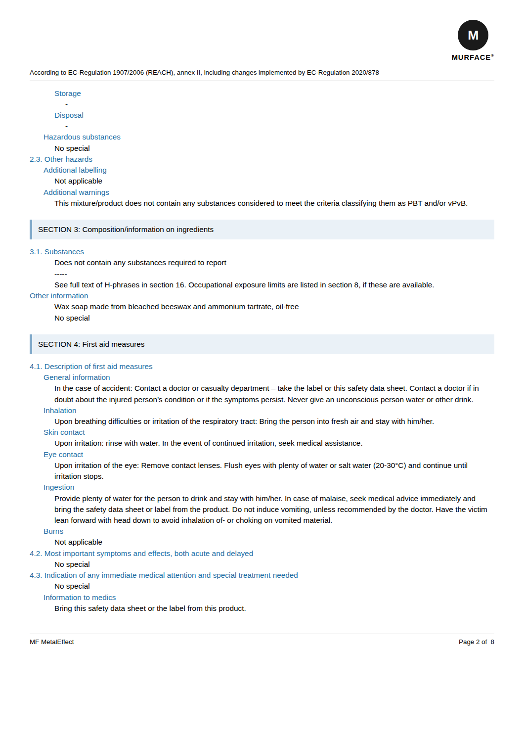M
MURFACE®
According to EC-Regulation 1907/2006 (REACH), annex II, including changes implemented by EC-Regulation 2020/878
Storage
-
Disposal
-
Hazardous substances
No special
2.3. Other hazards
Additional labelling
Not applicable
Additional warnings
This mixture/product does not contain any substances considered to meet the criteria classifying them as PBT and/or vPvB.
SECTION 3: Composition/information on ingredients
3.1. Substances
Does not contain any substances required to report
-----
See full text of H-phrases in section 16. Occupational exposure limits are listed in section 8, if these are available.
Other information
Wax soap made from bleached beeswax and ammonium tartrate, oil-free
No special
SECTION 4: First aid measures
4.1. Description of first aid measures
General information
In the case of accident: Contact a doctor or casualty department – take the label or this safety data sheet. Contact a doctor if in doubt about the injured person’s condition or if the symptoms persist. Never give an unconscious person water or other drink.
Inhalation
Upon breathing difficulties or irritation of the respiratory tract: Bring the person into fresh air and stay with him/her.
Skin contact
Upon irritation: rinse with water. In the event of continued irritation, seek medical assistance.
Eye contact
Upon irritation of the eye: Remove contact lenses. Flush eyes with plenty of water or salt water (20-30°C) and continue until irritation stops.
Ingestion
Provide plenty of water for the person to drink and stay with him/her. In case of malaise, seek medical advice immediately and bring the safety data sheet or label from the product. Do not induce vomiting, unless recommended by the doctor. Have the victim lean forward with head down to avoid inhalation of- or choking on vomited material.
Burns
Not applicable
4.2. Most important symptoms and effects, both acute and delayed
No special
4.3. Indication of any immediate medical attention and special treatment needed
No special
Information to medics
Bring this safety data sheet or the label from this product.
MF MetalEffect
Page 2 of 8